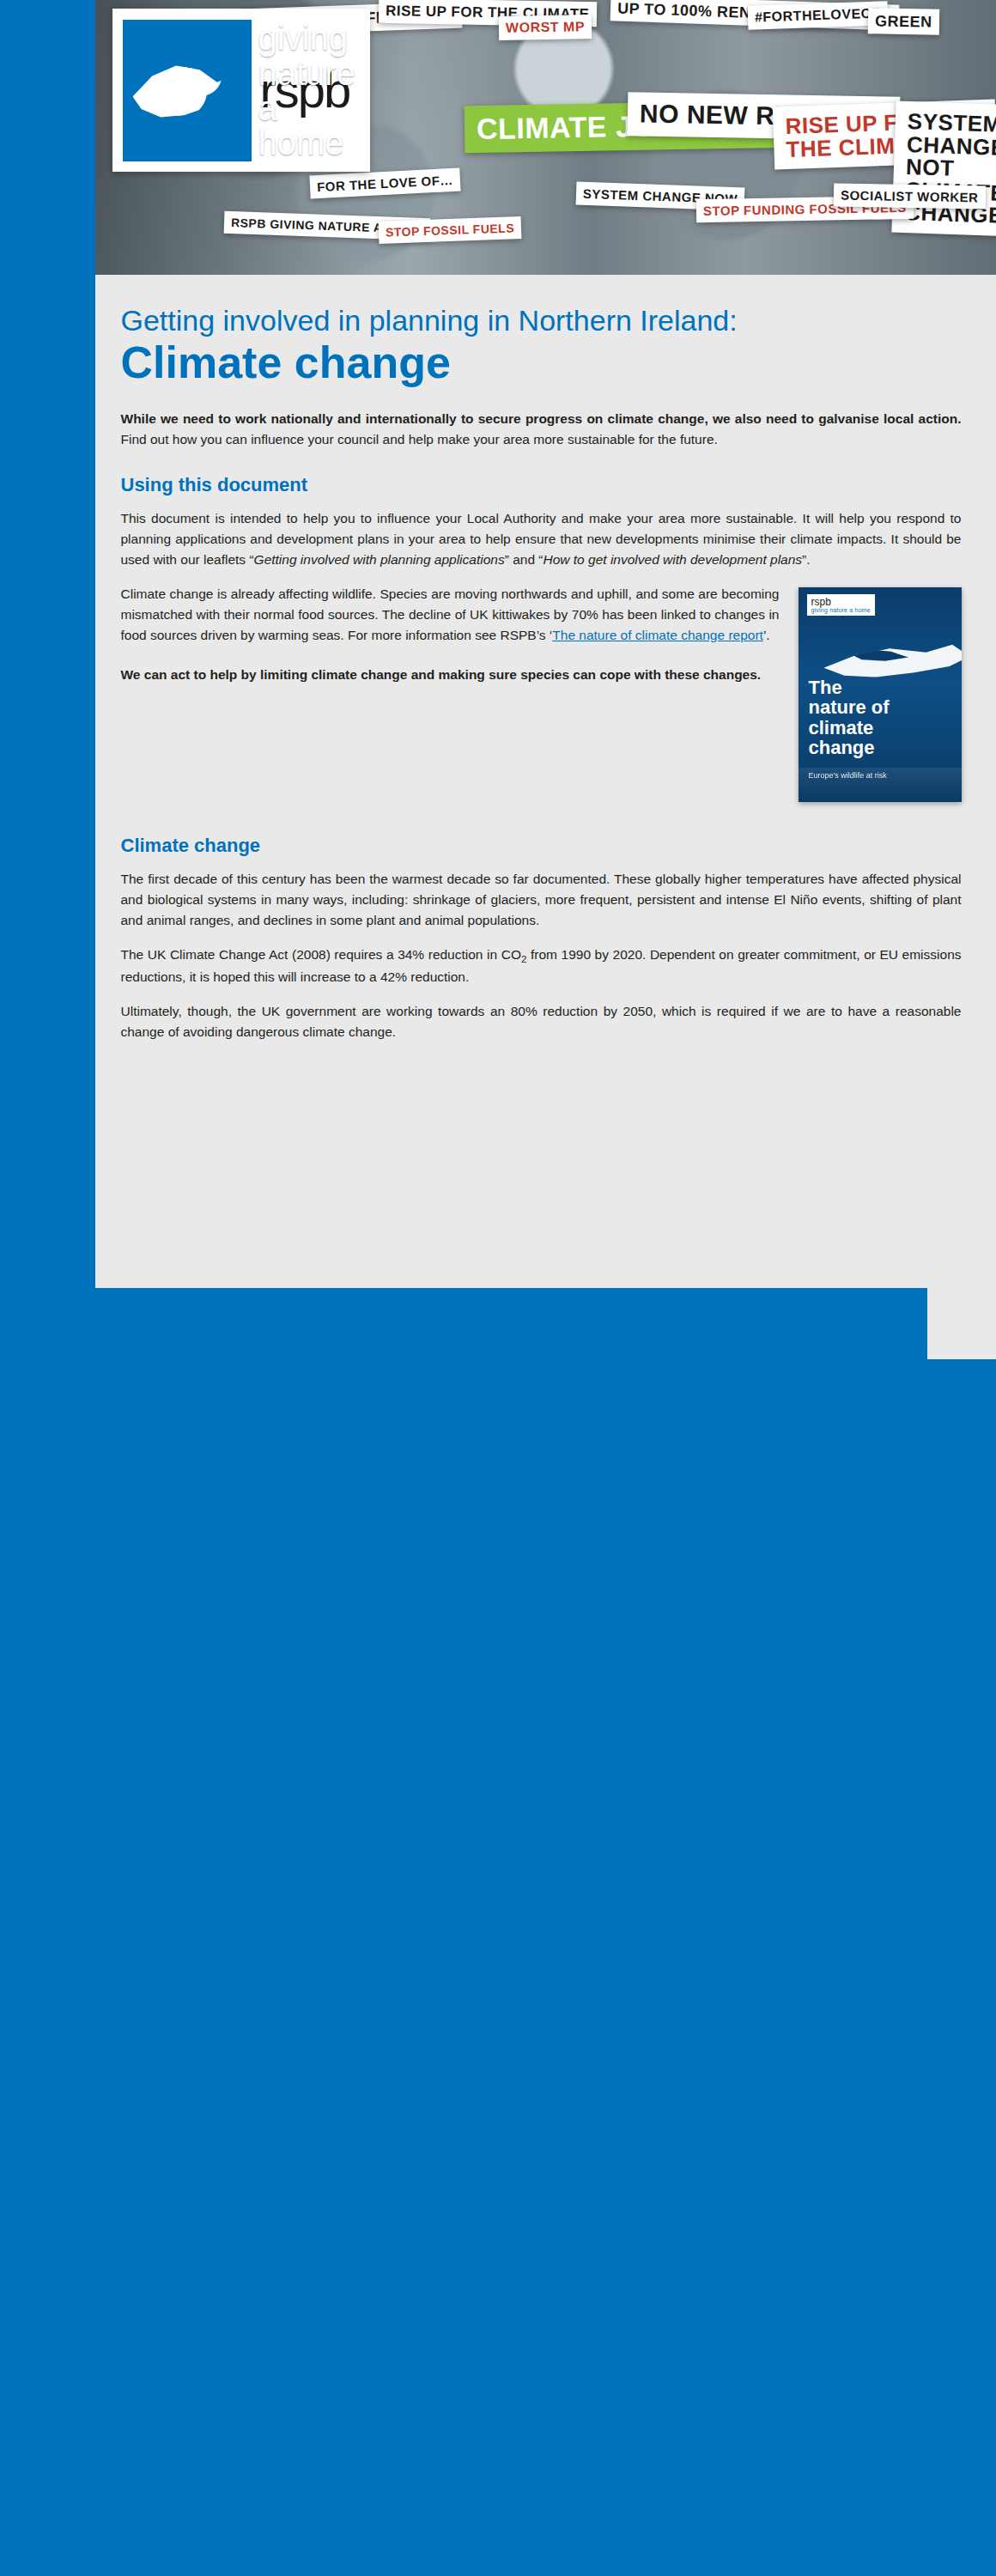Stop homes flooding
Rise up for the climate
Worst MP
Up to 100% renewable energy
#ForTheLoveOf
Green
Climate jobs now
No new runways
Rise up for the climate
System change not climate change
For the love of…
System change now
Stop funding fossil fuels
Socialist Worker
rspb giving nature a home
Stop fossil fuels
rspb
giving nature a home
Getting involved in planning in Northern Ireland: Climate change
While we need to work nationally and internationally to secure progress on climate change, we also need to galvanise local action. Find out how you can influence your council and help make your area more sustainable for the future.
Using this document
This document is intended to help you to influence your Local Authority and make your area more sustainable. It will help you respond to planning applications and development plans in your area to help ensure that new developments minimise their climate impacts. It should be used with our leaflets “Getting involved with planning applications” and “How to get involved with development plans”.
rspbgiving nature a home
The
nature of
climate
change
Europe's wildlife at risk
Climate change is already affecting wildlife. Species are moving northwards and uphill, and some are becoming mismatched with their normal food sources. The decline of UK kittiwakes by 70% has been linked to changes in food sources driven by warming seas. For more information see RSPB’s ‘The nature of climate change report’.
We can act to help by limiting climate change and making sure species can cope with these changes.
Climate change
The first decade of this century has been the warmest decade so far documented. These globally higher temperatures have affected physical and biological systems in many ways, including: shrinkage of glaciers, more frequent, persistent and intense El Niño events, shifting of plant and animal ranges, and declines in some plant and animal populations.
The UK Climate Change Act (2008) requires a 34% reduction in CO2 from 1990 by 2020. Dependent on greater commitment, or EU emissions reductions, it is hoped this will increase to a 42% reduction.
Ultimately, though, the UK government are working towards an 80% reduction by 2050, which is required if we are to have a reasonable change of avoiding dangerous climate change.
RSPB Northern Ireland
Local Planning Pack: giving nature a home near you
November 2016
Page 1